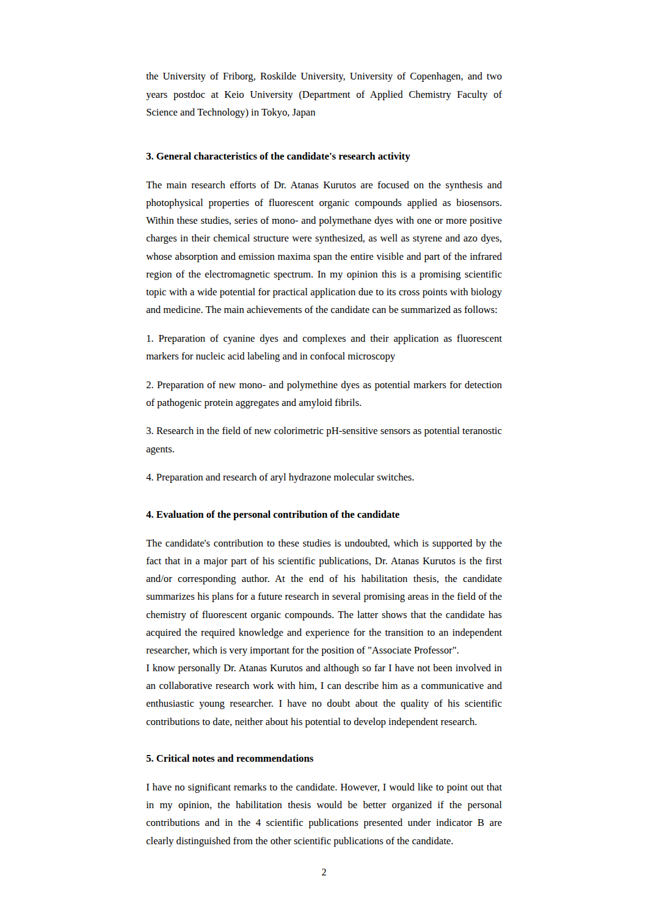the University of Friborg, Roskilde University, University of Copenhagen, and two years postdoc at Keio University (Department of Applied Chemistry Faculty of Science and Technology) in Tokyo, Japan
3. General characteristics of the candidate's research activity
The main research efforts of Dr. Atanas Kurutos are focused on the synthesis and photophysical properties of fluorescent organic compounds applied as biosensors. Within these studies, series of mono- and polymethane dyes with one or more positive charges in their chemical structure were synthesized, as well as styrene and azo dyes, whose absorption and emission maxima span the entire visible and part of the infrared region of the electromagnetic spectrum. In my opinion this is a promising scientific topic with a wide potential for practical application due to its cross points with biology and medicine. The main achievements of the candidate can be summarized as follows:
1. Preparation of cyanine dyes and complexes and their application as fluorescent markers for nucleic acid labeling and in confocal microscopy
2. Preparation of new mono- and polymethine dyes as potential markers for detection of pathogenic protein aggregates and amyloid fibrils.
3. Research in the field of new colorimetric pH-sensitive sensors as potential teranostic agents.
4. Preparation and research of aryl hydrazone molecular switches.
4. Evaluation of the personal contribution of the candidate
The candidate's contribution to these studies is undoubted, which is supported by the fact that in a major part of his scientific publications, Dr. Atanas Kurutos is the first and/or corresponding author. At the end of his habilitation thesis, the candidate summarizes his plans for a future research in several promising areas in the field of the chemistry of fluorescent organic compounds. The latter shows that the candidate has acquired the required knowledge and experience for the transition to an independent researcher, which is very important for the position of "Associate Professor".
I know personally Dr. Atanas Kurutos and although so far I have not been involved in an collaborative research work with him, I can describe him as a communicative and enthusiastic young researcher. I have no doubt about the quality of his scientific contributions to date, neither about his potential to develop independent research.
5. Critical notes and recommendations
I have no significant remarks to the candidate. However, I would like to point out that in my opinion, the habilitation thesis would be better organized if the personal contributions and in the 4 scientific publications presented under indicator B are clearly distinguished from the other scientific publications of the candidate.
2